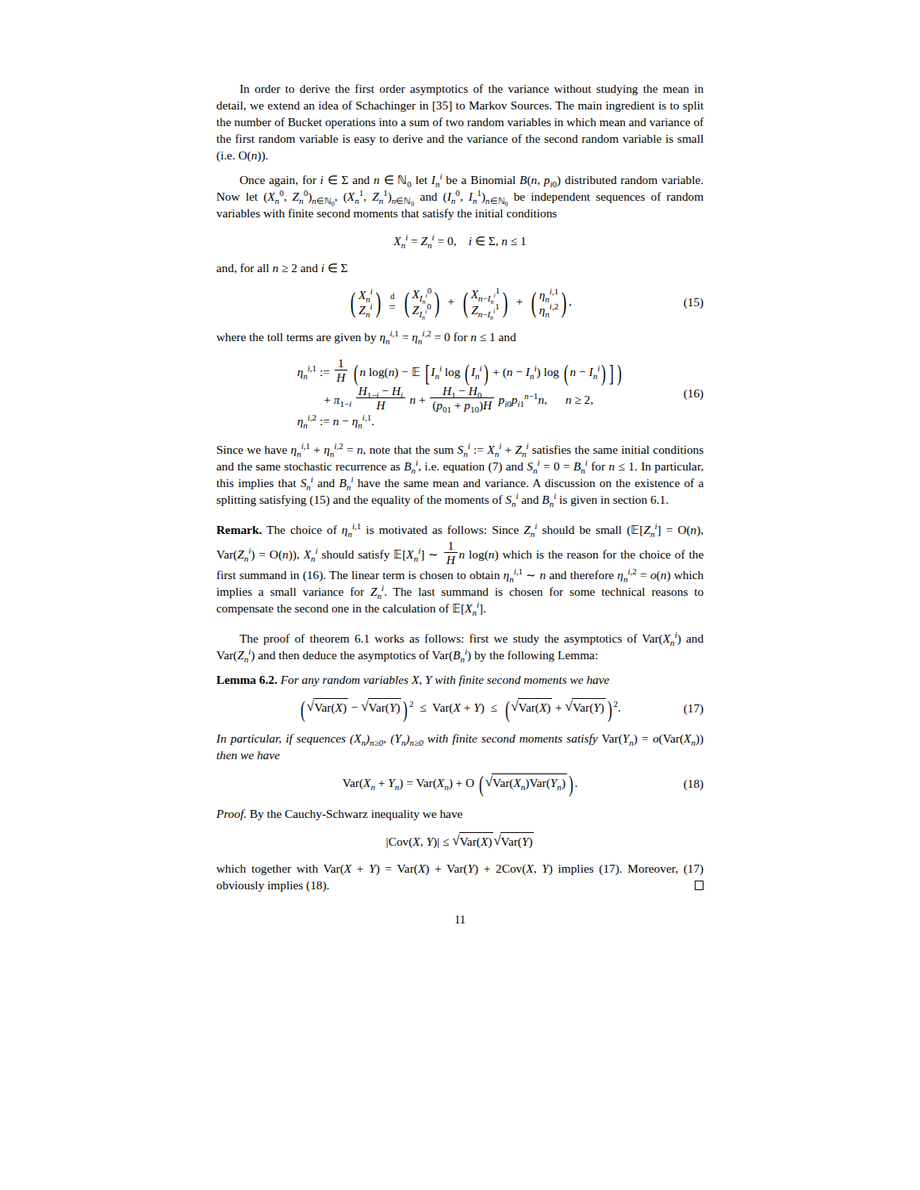In order to derive the first order asymptotics of the variance without studying the mean in detail, we extend an idea of Schachinger in [35] to Markov Sources. The main ingredient is to split the number of Bucket operations into a sum of two random variables in which mean and variance of the first random variable is easy to derive and the variance of the second random variable is small (i.e. O(n)).
Once again, for i ∈ Σ and n ∈ ℕ0 let Ini be a Binomial B(n, pi0) distributed random variable. Now let (Xn0, Zn0)n∈ℕ0, (Xn1, Zn1)n∈ℕ0 and (In0, In1)n∈ℕ0 be independent sequences of random variables with finite second moments that satisfy the initial conditions
Xni = Zni = 0, i ∈ Σ, n ≤ 1
and, for all n ≥ 2 and i ∈ Σ
(Xni Zni) d= (XIni0 ZIni0) + (Xn−Ini1 Zn−Ini1) + (ηni,1 ηni,2), (15)
where the toll terms are given by ηni,1 = ηni,2 = 0 for n ≤ 1 and
ηni,1 := 1 H (n log(n) − 𝔼 [Ini log (Ini) + (n − Ini) log (n − Ini)]) + π1−i H1−i − Hi H n + H1 − H0(p01 + p10)H pi0pi1n−1n, n ≥ 2, ηni,2 := n − ηni,1. (16)
Since we have ηni,1 + ηni,2 = n, note that the sum Sni := Xni + Zni satisfies the same initial conditions and the same stochastic recurrence as Bni, i.e. equation (7) and Sni = 0 = Bni for n ≤ 1. In particular, this implies that Sni and Bni have the same mean and variance. A discussion on the existence of a splitting satisfying (15) and the equality of the moments of Sni and Bni is given in section 6.1.
Remark. The choice of ηni,1 is motivated as follows: Since Zni should be small (𝔼[Zni] = O(n), Var(Zni) = O(n)), Xni should satisfy 𝔼[Xni] ∼ 1 H n log(n) which is the reason for the choice of the first summand in (16). The linear term is chosen to obtain ηni,1 ∼ n and therefore ηni,2 = o(n) which implies a small variance for Zni. The last summand is chosen for some technical reasons to compensate the second one in the calculation of 𝔼[Xni].
The proof of theorem 6.1 works as follows: first we study the asymptotics of Var(Xni) and Var(Zni) and then deduce the asymptotics of Var(Bni) by the following Lemma:
Lemma 6.2. For any random variables X, Y with finite second moments we have
(Var(X) − Var(Y))2 ≤ Var(X + Y) ≤ (Var(X) + Var(Y))2. (17)
In particular, if sequences (Xn)n≥0, (Yn)n≥0 with finite second moments satisfy Var(Yn) = o(Var(Xn)) then we have
Var(Xn + Yn) = Var(Xn) + O (Var(Xn)Var(Yn)). (18)
Proof. By the Cauchy-Schwarz inequality we have
|Cov(X, Y)| ≤ Var(X) Var(Y)
which together with Var(X + Y) = Var(X) + Var(Y) + 2Cov(X, Y) implies (17). Moreover, (17) obviously implies (18).
11